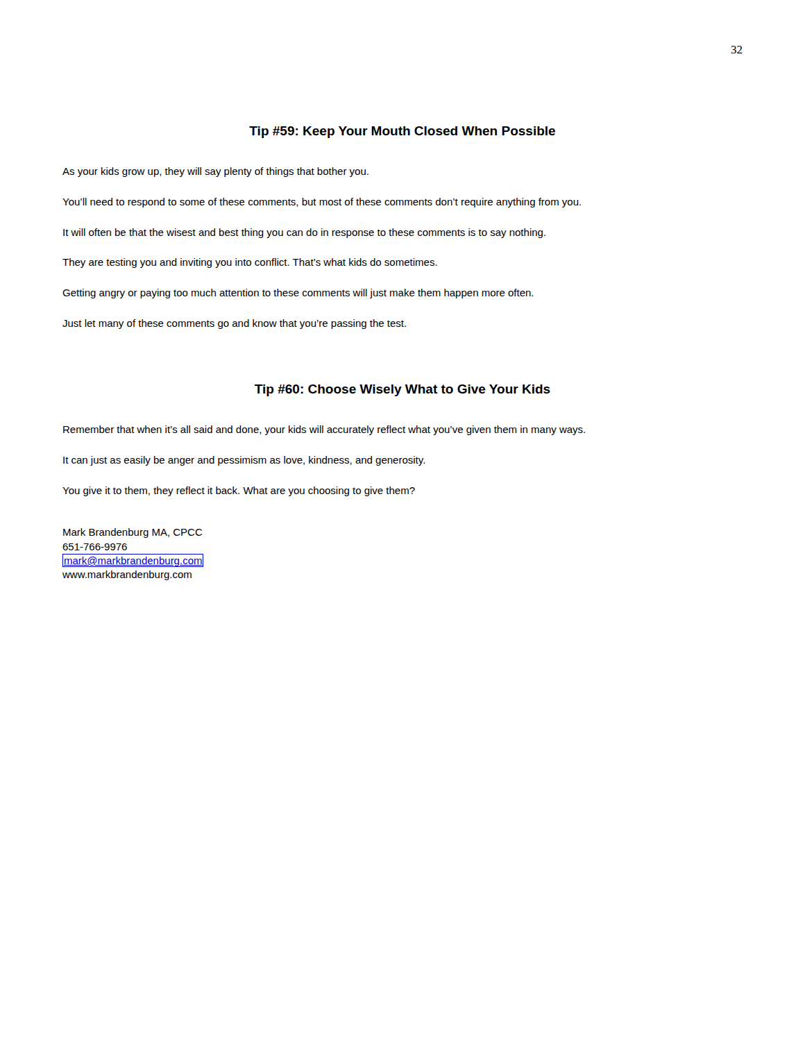32
Tip #59: Keep Your Mouth Closed When Possible
As your kids grow up, they will say plenty of things that bother you.
You’ll need to respond to some of these comments, but most of these comments don’t require anything from you.
It will often be that the wisest and best thing you can do in response to these comments is to say nothing.
They are testing you and inviting you into conflict. That’s what kids do sometimes.
Getting angry or paying too much attention to these comments will just make them happen more often.
Just let many of these comments go and know that you’re passing the test.
Tip #60: Choose Wisely What to Give Your Kids
Remember that when it’s all said and done, your kids will accurately reflect what you’ve given them in many ways.
It can just as easily be anger and pessimism as love, kindness, and generosity.
You give it to them, they reflect it back. What are you choosing to give them?
Mark Brandenburg MA, CPCC
651-766-9976
mark@markbrandenburg.com
www.markbrandenburg.com